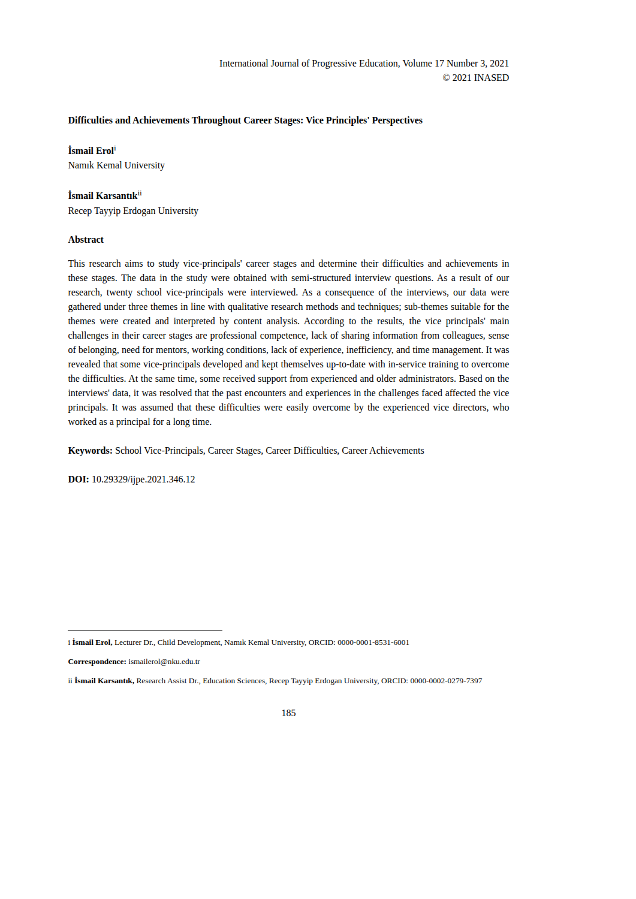International Journal of Progressive Education, Volume 17 Number 3, 2021
© 2021 INASED
Difficulties and Achievements Throughout Career Stages: Vice Principles' Perspectives
İsmail Eroli
Namık Kemal University
İsmail Karsantıkii
Recep Tayyip Erdogan University
Abstract
This research aims to study vice-principals' career stages and determine their difficulties and achievements in these stages. The data in the study were obtained with semi-structured interview questions. As a result of our research, twenty school vice-principals were interviewed. As a consequence of the interviews, our data were gathered under three themes in line with qualitative research methods and techniques; sub-themes suitable for the themes were created and interpreted by content analysis. According to the results, the vice principals' main challenges in their career stages are professional competence, lack of sharing information from colleagues, sense of belonging, need for mentors, working conditions, lack of experience, inefficiency, and time management. It was revealed that some vice-principals developed and kept themselves up-to-date with in-service training to overcome the difficulties. At the same time, some received support from experienced and older administrators. Based on the interviews' data, it was resolved that the past encounters and experiences in the challenges faced affected the vice principals. It was assumed that these difficulties were easily overcome by the experienced vice directors, who worked as a principal for a long time.
Keywords: School Vice-Principals, Career Stages, Career Difficulties, Career Achievements
DOI: 10.29329/ijpe.2021.346.12
i İsmail Erol, Lecturer Dr., Child Development, Namık Kemal University, ORCID: 0000-0001-8531-6001
Correspondence: ismailerol@nku.edu.tr
ii İsmail Karsantık, Research Assist Dr., Education Sciences, Recep Tayyip Erdogan University, ORCID: 0000-0002-0279-7397
185